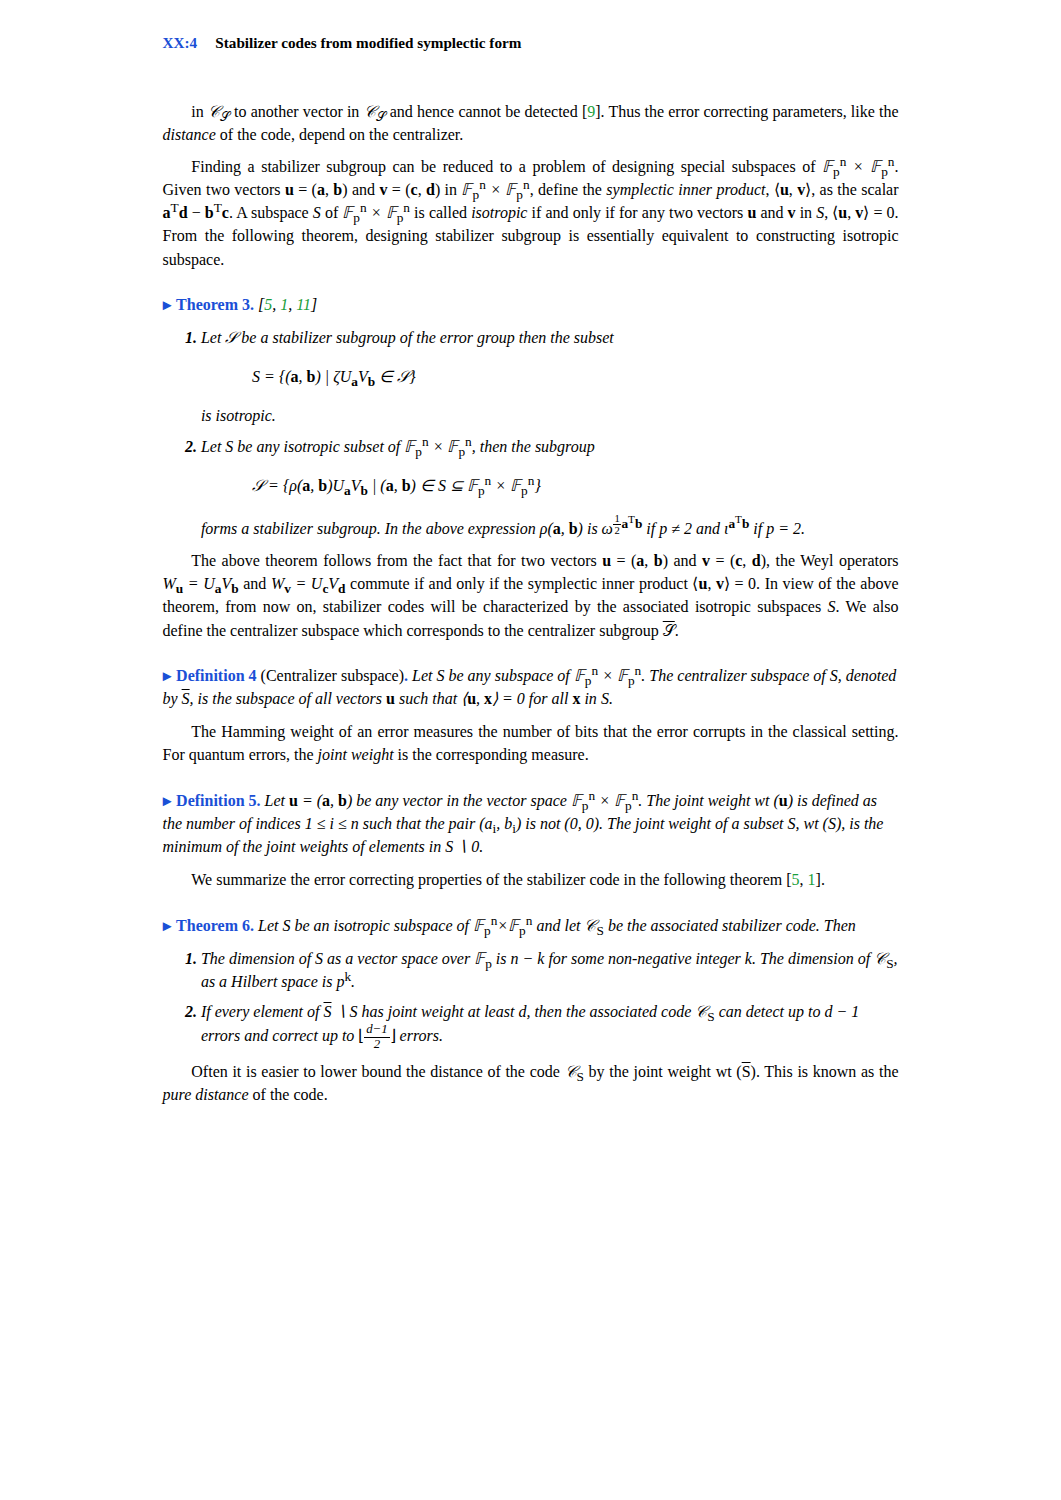XX:4 Stabilizer codes from modified symplectic form
in 𝒞𝒮 to another vector in 𝒞𝒮 and hence cannot be detected [9]. Thus the error correcting parameters, like the distance of the code, depend on the centralizer.
Finding a stabilizer subgroup can be reduced to a problem of designing special subspaces of 𝔽pn × 𝔽pn. Given two vectors u = (a, b) and v = (c, d) in 𝔽pn × 𝔽pn, define the symplectic inner product, ⟨u, v⟩, as the scalar aTd − bTc. A subspace S of 𝔽pn × 𝔽pn is called isotropic if and only if for any two vectors u and v in S, ⟨u, v⟩ = 0. From the following theorem, designing stabilizer subgroup is essentially equivalent to constructing isotropic subspace.
▸Theorem 3. [5, 1, 11]
Let 𝒮 be a stabilizer subgroup of the error group then the subset
S = {(a, b) | ζUaVb ∈ 𝒮}
is isotropic.
Let S be any isotropic subset of 𝔽pn × 𝔽pn, then the subgroup
𝒮 = {ρ(a, b)UaVb | (a, b) ∈ S ⊆ 𝔽pn × 𝔽pn}
forms a stabilizer subgroup. In the above expression ρ(a, b) is ω12 aTb if p ≠ 2 and ιaTb if p = 2.
The above theorem follows from the fact that for two vectors u = (a, b) and v = (c, d), the Weyl operators Wu = UaVb and Wv = UcVd commute if and only if the symplectic inner product ⟨u, v⟩ = 0. In view of the above theorem, from now on, stabilizer codes will be characterized by the associated isotropic subspaces S. We also define the centralizer subspace which corresponds to the centralizer subgroup 𝒮.
▸Definition 4 (Centralizer subspace). Let S be any subspace of 𝔽pn × 𝔽pn. The centralizer subspace of S, denoted by S, is the subspace of all vectors u such that ⟨u, x⟩ = 0 for all x in S.
The Hamming weight of an error measures the number of bits that the error corrupts in the classical setting. For quantum errors, the joint weight is the corresponding measure.
▸Definition 5. Let u = (a, b) be any vector in the vector space 𝔽pn × 𝔽pn. The joint weight wt (u) is defined as the number of indices 1 ≤ i ≤ n such that the pair (ai, bi) is not (0, 0). The joint weight of a subset S, wt (S), is the minimum of the joint weights of elements in S ∖ 0.
We summarize the error correcting properties of the stabilizer code in the following theorem [5, 1].
▸Theorem 6. Let S be an isotropic subspace of 𝔽pn×𝔽pn and let 𝒞S be the associated stabilizer code. Then
The dimension of S as a vector space over 𝔽p is n − k for some non-negative integer k. The dimension of 𝒞S, as a Hilbert space is pk.
If every element of S ∖ S has joint weight at least d, then the associated code 𝒞S can detect up to d − 1 errors and correct up to ⌊d−12⌋ errors.
Often it is easier to lower bound the distance of the code 𝒞S by the joint weight wt (S). This is known as the pure distance of the code.